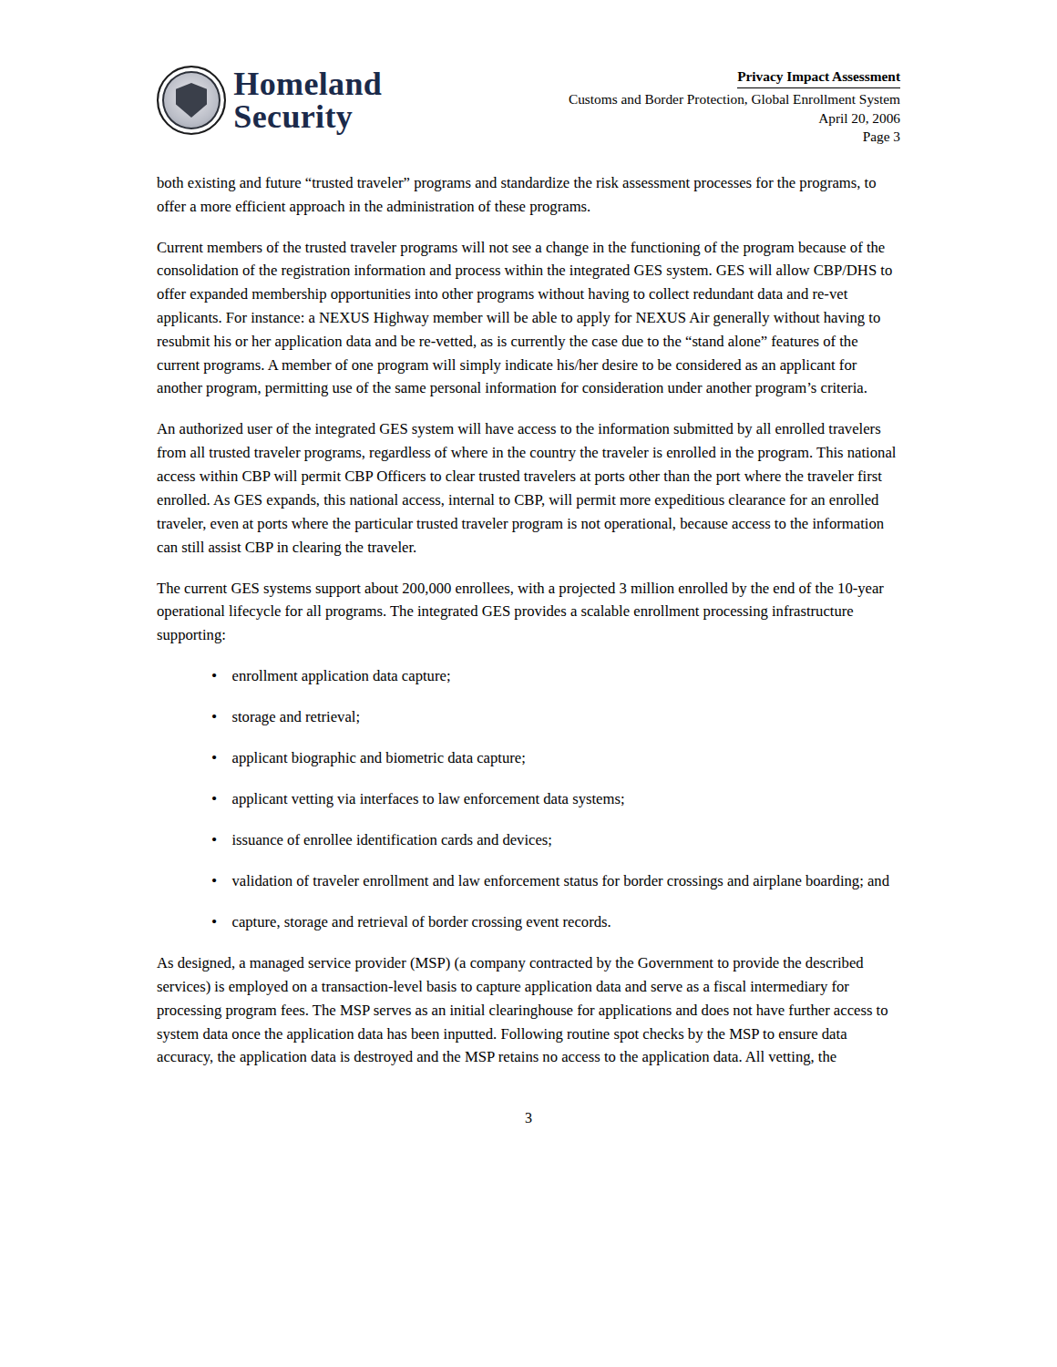Homeland
Security
Privacy Impact Assessment
Customs and Border Protection, Global Enrollment System
April 20, 2006
Page 3
both existing and future “trusted traveler” programs and standardize the risk assessment processes for the programs, to offer a more efficient approach in the administration of these programs.
Current members of the trusted traveler programs will not see a change in the functioning of the program because of the consolidation of the registration information and process within the integrated GES system. GES will allow CBP/DHS to offer expanded membership opportunities into other programs without having to collect redundant data and re-vet applicants. For instance: a NEXUS Highway member will be able to apply for NEXUS Air generally without having to resubmit his or her application data and be re-vetted, as is currently the case due to the “stand alone” features of the current programs. A member of one program will simply indicate his/her desire to be considered as an applicant for another program, permitting use of the same personal information for consideration under another program’s criteria.
An authorized user of the integrated GES system will have access to the information submitted by all enrolled travelers from all trusted traveler programs, regardless of where in the country the traveler is enrolled in the program. This national access within CBP will permit CBP Officers to clear trusted travelers at ports other than the port where the traveler first enrolled. As GES expands, this national access, internal to CBP, will permit more expeditious clearance for an enrolled traveler, even at ports where the particular trusted traveler program is not operational, because access to the information can still assist CBP in clearing the traveler.
The current GES systems support about 200,000 enrollees, with a projected 3 million enrolled by the end of the 10-year operational lifecycle for all programs. The integrated GES provides a scalable enrollment processing infrastructure supporting:
enrollment application data capture;
storage and retrieval;
applicant biographic and biometric data capture;
applicant vetting via interfaces to law enforcement data systems;
issuance of enrollee identification cards and devices;
validation of traveler enrollment and law enforcement status for border crossings and airplane boarding; and
capture, storage and retrieval of border crossing event records.
As designed, a managed service provider (MSP) (a company contracted by the Government to provide the described services) is employed on a transaction-level basis to capture application data and serve as a fiscal intermediary for processing program fees. The MSP serves as an initial clearinghouse for applications and does not have further access to system data once the application data has been inputted. Following routine spot checks by the MSP to ensure data accuracy, the application data is destroyed and the MSP retains no access to the application data. All vetting, the
3